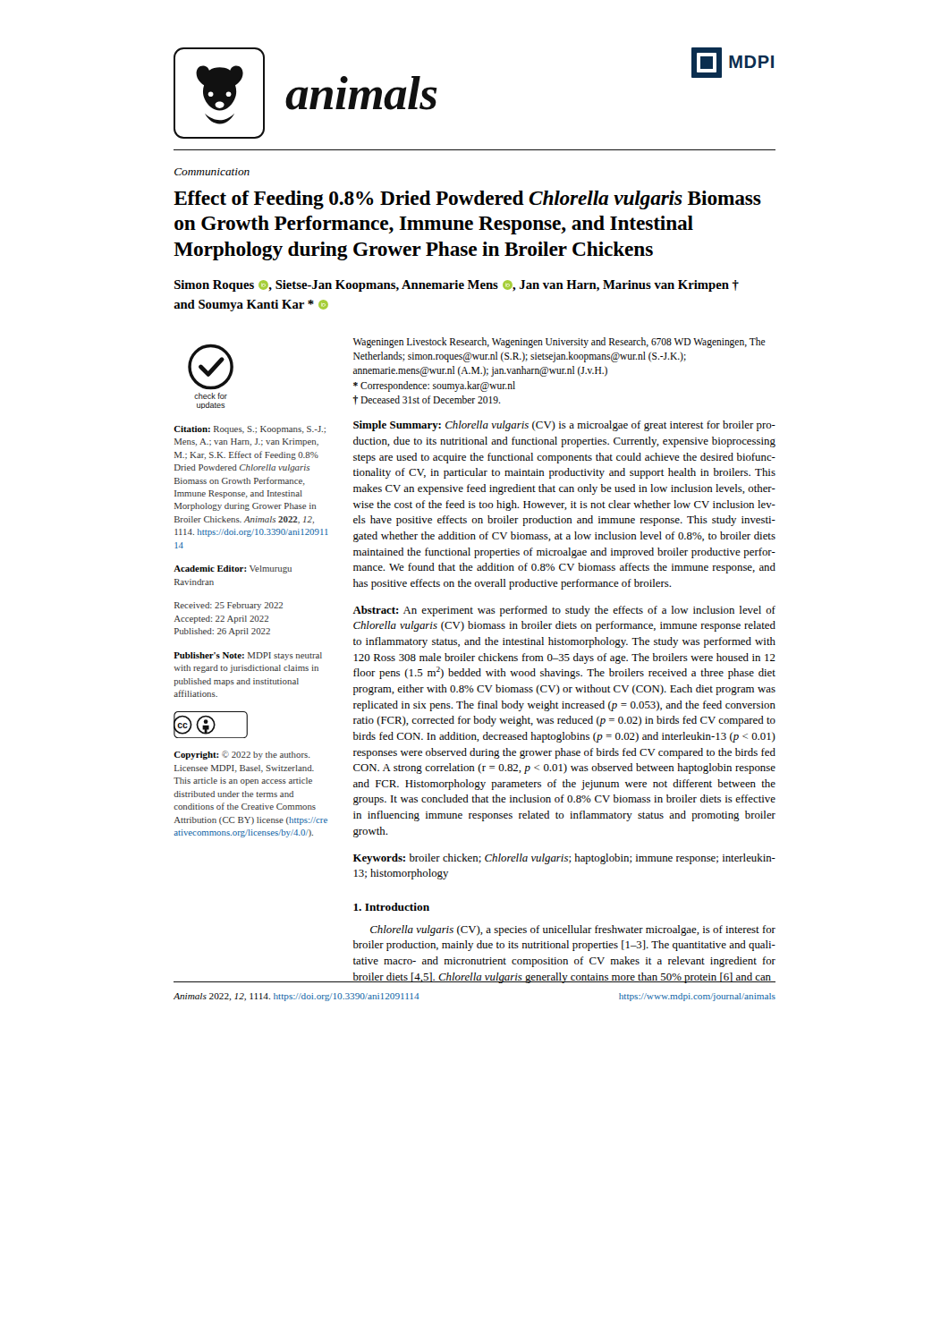animals
MDPI
Communication
Effect of Feeding 0.8% Dried Powdered Chlorella vulgaris Biomass on Growth Performance, Immune Response, and Intestinal Morphology during Grower Phase in Broiler Chickens
Simon Roques , Sietse-Jan Koopmans, Annemarie Mens , Jan van Harn, Marinus van Krimpen †
and Soumya Kanti Kar *
check for updates
Citation: Roques, S.; Koopmans, S.-J.; Mens, A.; van Harn, J.; van Krimpen, M.; Kar, S.K. Effect of Feeding 0.8% Dried Powdered Chlorella vulgaris Biomass on Growth Performance, Immune Response, and Intestinal Morphology during Grower Phase in Broiler Chickens. Animals 2022, 12, 1114. https://doi.org/10.3390/ani12091114
Academic Editor: Velmurugu Ravindran
Received: 25 February 2022
Accepted: 22 April 2022
Published: 26 April 2022
Publisher's Note: MDPI stays neutral with regard to jurisdictional claims in published maps and institutional affiliations.
cc
Copyright: © 2022 by the authors. Licensee MDPI, Basel, Switzerland. This article is an open access article distributed under the terms and conditions of the Creative Commons Attribution (CC BY) license (https://creativecommons.org/licenses/by/4.0/).
Wageningen Livestock Research, Wageningen University and Research, 6708 WD Wageningen, The Netherlands; simon.roques@wur.nl (S.R.); sietsejan.koopmans@wur.nl (S.-J.K.); annemarie.mens@wur.nl (A.M.); jan.vanharn@wur.nl (J.v.H.)
* Correspondence: soumya.kar@wur.nl
† Deceased 31st of December 2019.
Simple Summary: Chlorella vulgaris (CV) is a microalgae of great interest for broiler production, due to its nutritional and functional properties. Currently, expensive bioprocessing steps are used to acquire the functional components that could achieve the desired biofunctionality of CV, in particular to maintain productivity and support health in broilers. This makes CV an expensive feed ingredient that can only be used in low inclusion levels, otherwise the cost of the feed is too high. However, it is not clear whether low CV inclusion levels have positive effects on broiler production and immune response. This study investigated whether the addition of CV biomass, at a low inclusion level of 0.8%, to broiler diets maintained the functional properties of microalgae and improved broiler productive performance. We found that the addition of 0.8% CV biomass affects the immune response, and has positive effects on the overall productive performance of broilers.
Abstract: An experiment was performed to study the effects of a low inclusion level of Chlorella vulgaris (CV) biomass in broiler diets on performance, immune response related to inflammatory status, and the intestinal histomorphology. The study was performed with 120 Ross 308 male broiler chickens from 0–35 days of age. The broilers were housed in 12 floor pens (1.5 m2) bedded with wood shavings. The broilers received a three phase diet program, either with 0.8% CV biomass (CV) or without CV (CON). Each diet program was replicated in six pens. The final body weight increased (p = 0.053), and the feed conversion ratio (FCR), corrected for body weight, was reduced (p = 0.02) in birds fed CV compared to birds fed CON. In addition, decreased haptoglobins (p = 0.02) and interleukin-13 (p < 0.01) responses were observed during the grower phase of birds fed CV compared to the birds fed CON. A strong correlation (r = 0.82, p < 0.01) was observed between haptoglobin response and FCR. Histomorphology parameters of the jejunum were not different between the groups. It was concluded that the inclusion of 0.8% CV biomass in broiler diets is effective in influencing immune responses related to inflammatory status and promoting broiler growth.
Keywords: broiler chicken; Chlorella vulgaris; haptoglobin; immune response; interleukin-13; histomorphology
1. Introduction
Chlorella vulgaris (CV), a species of unicellular freshwater microalgae, is of interest for broiler production, mainly due to its nutritional properties [1–3]. The quantitative and qualitative macro- and micronutrient composition of CV makes it a relevant ingredient for broiler diets [4,5]. Chlorella vulgaris generally contains more than 50% protein [6] and can
Animals 2022, 12, 1114. https://doi.org/10.3390/ani12091114
https://www.mdpi.com/journal/animals